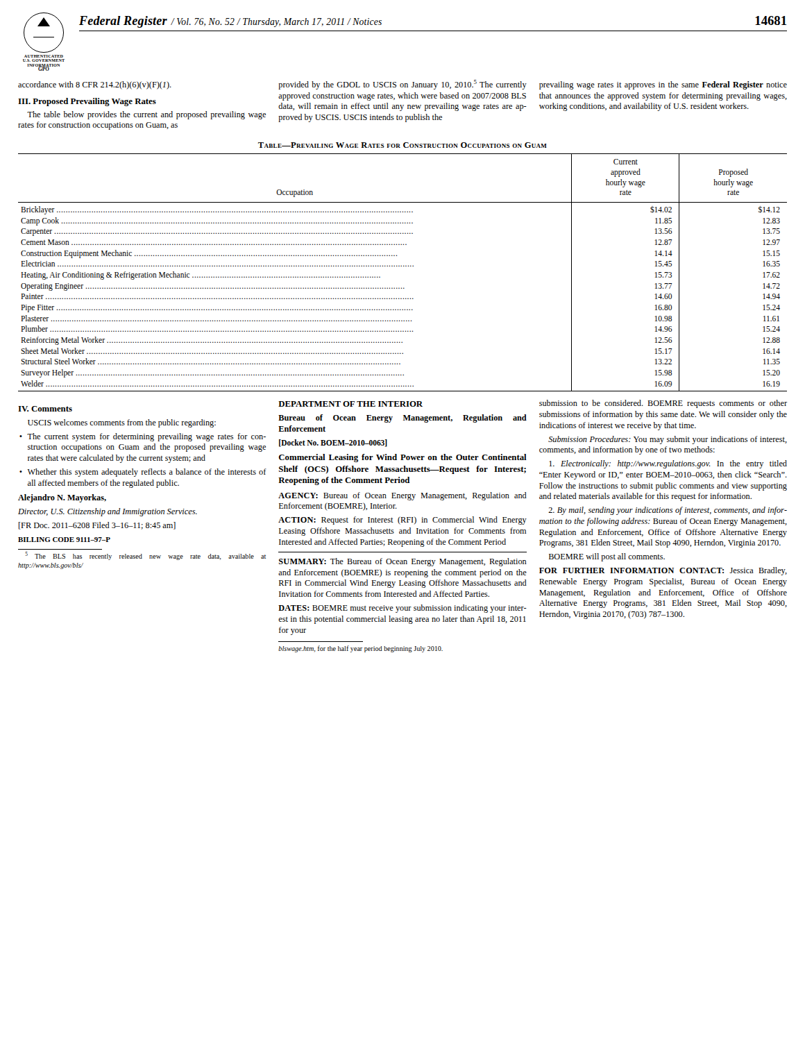Authenticated
U.S. Government
Information
GPO
Federal Register/ Vol. 76, No. 52 / Thursday, March 17, 2011 / Notices
14681
accordance with 8 CFR 214.2(h)(6)(v)(F)(1).
III. Proposed Prevailing Wage Rates
The table below provides the current and proposed prevailing wage rates for construction occupations on Guam, as
provided by the GDOL to USCIS on January 10, 2010.5 The currently approved construction wage rates, which were based on 2007/2008 BLS data, will remain in effect until any new prevailing wage rates are approved by USCIS. USCIS intends to publish the
prevailing wage rates it approves in the same Federal Register notice that announces the approved system for determining prevailing wages, working conditions, and availability of U.S. resident workers.
Table—Prevailing Wage Rates for Construction Occupations on Guam
| Occupation | Current approved hourly wage rate | Proposed hourly wage rate |
| --- | --- | --- |
| Bricklayer ......................................................................................................................................................... | $14.02 | $14.12 |
| Camp Cook ....................................................................................................................................................... | 11.85 | 12.83 |
| Carpenter .......................................................................................................................................................... | 13.56 | 13.75 |
| Cement Mason ................................................................................................................................................ | 12.87 | 12.97 |
| Construction Equipment Mechanic ................................................................................................................. | 14.14 | 15.15 |
| Electrician ......................................................................................................................................................... | 15.45 | 16.35 |
| Heating, Air Conditioning & Refrigeration Mechanic ................................................................................. | 15.73 | 17.62 |
| Operating Engineer ......................................................................................................................................... | 13.77 | 14.72 |
| Painter .............................................................................................................................................................. | 14.60 | 14.94 |
| Pipe Fitter ......................................................................................................................................................... | 16.80 | 15.24 |
| Plasterer ........................................................................................................................................................... | 10.98 | 11.61 |
| Plumber ............................................................................................................................................................ | 14.96 | 15.24 |
| Reinforcing Metal Worker ............................................................................................................................... | 12.56 | 12.88 |
| Sheet Metal Worker ........................................................................................................................................ | 15.17 | 16.14 |
| Structural Steel Worker .................................................................................................................................. | 13.22 | 11.35 |
| Surveyor Helper ............................................................................................................................................. | 15.98 | 15.20 |
| Welder .............................................................................................................................................................. | 16.09 | 16.19 |
IV. Comments
USCIS welcomes comments from the public regarding:
The current system for determining prevailing wage rates for construction occupations on Guam and the proposed prevailing wage rates that were calculated by the current system; and
Whether this system adequately reflects a balance of the interests of all affected members of the regulated public.
Alejandro N. Mayorkas,
Director, U.S. Citizenship and Immigration Services.
[FR Doc. 2011–6208 Filed 3–16–11; 8:45 am]
BILLING CODE 9111–97–P
5 The BLS has recently released new wage rate data, available at http://www.bls.gov/bls/
DEPARTMENT OF THE INTERIOR
Bureau of Ocean Energy Management, Regulation and Enforcement
[Docket No. BOEM–2010–0063]
Commercial Leasing for Wind Power on the Outer Continental Shelf (OCS) Offshore Massachusetts—Request for Interest; Reopening of the Comment Period
AGENCY: Bureau of Ocean Energy Management, Regulation and Enforcement (BOEMRE), Interior.
ACTION: Request for Interest (RFI) in Commercial Wind Energy Leasing Offshore Massachusetts and Invitation for Comments from Interested and Affected Parties; Reopening of the Comment Period
SUMMARY: The Bureau of Ocean Energy Management, Regulation and Enforcement (BOEMRE) is reopening the comment period on the RFI in Commercial Wind Energy Leasing Offshore Massachusetts and Invitation for Comments from Interested and Affected Parties.
DATES: BOEMRE must receive your submission indicating your interest in this potential commercial leasing area no later than April 18, 2011 for your
blswage.htm, for the half year period beginning July 2010.
submission to be considered. BOEMRE requests comments or other submissions of information by this same date. We will consider only the indications of interest we receive by that time.
Submission Procedures: You may submit your indications of interest, comments, and information by one of two methods:
1. Electronically: http://www.regulations.gov. In the entry titled “Enter Keyword or ID,” enter BOEM–2010–0063, then click “Search”. Follow the instructions to submit public comments and view supporting and related materials available for this request for information.
2. By mail, sending your indications of interest, comments, and information to the following address: Bureau of Ocean Energy Management, Regulation and Enforcement, Office of Offshore Alternative Energy Programs, 381 Elden Street, Mail Stop 4090, Herndon, Virginia 20170.
BOEMRE will post all comments.
FOR FURTHER INFORMATION CONTACT: Jessica Bradley, Renewable Energy Program Specialist, Bureau of Ocean Energy Management, Regulation and Enforcement, Office of Offshore Alternative Energy Programs, 381 Elden Street, Mail Stop 4090, Herndon, Virginia 20170, (703) 787–1300.